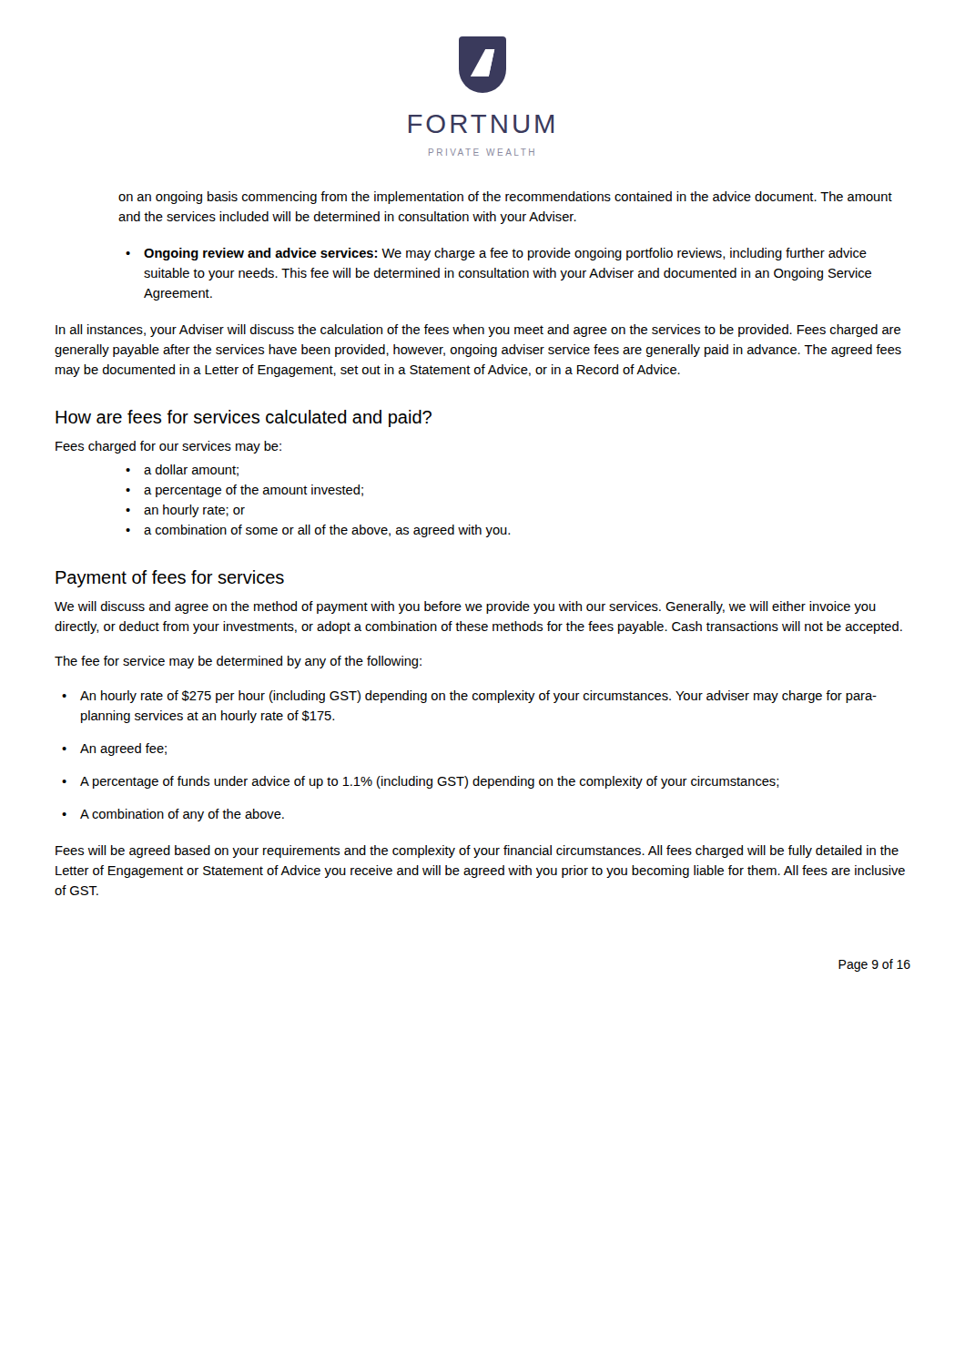FORTNUM
PRIVATE WEALTH
on an ongoing basis commencing from the implementation of the recommendations contained in the advice document. The amount and the services included will be determined in consultation with your Adviser.
Ongoing review and advice services: We may charge a fee to provide ongoing portfolio reviews, including further advice suitable to your needs. This fee will be determined in consultation with your Adviser and documented in an Ongoing Service Agreement.
In all instances, your Adviser will discuss the calculation of the fees when you meet and agree on the services to be provided. Fees charged are generally payable after the services have been provided, however, ongoing adviser service fees are generally paid in advance. The agreed fees may be documented in a Letter of Engagement, set out in a Statement of Advice, or in a Record of Advice.
How are fees for services calculated and paid?
Fees charged for our services may be:
a dollar amount;
a percentage of the amount invested;
an hourly rate; or
a combination of some or all of the above, as agreed with you.
Payment of fees for services
We will discuss and agree on the method of payment with you before we provide you with our services. Generally, we will either invoice you directly, or deduct from your investments, or adopt a combination of these methods for the fees payable. Cash transactions will not be accepted.
The fee for service may be determined by any of the following:
An hourly rate of $275 per hour (including GST) depending on the complexity of your circumstances. Your adviser may charge for para-planning services at an hourly rate of $175.
An agreed fee;
A percentage of funds under advice of up to 1.1% (including GST) depending on the complexity of your circumstances;
A combination of any of the above.
Fees will be agreed based on your requirements and the complexity of your financial circumstances. All fees charged will be fully detailed in the Letter of Engagement or Statement of Advice you receive and will be agreed with you prior to you becoming liable for them. All fees are inclusive of GST.
Page 9 of 16